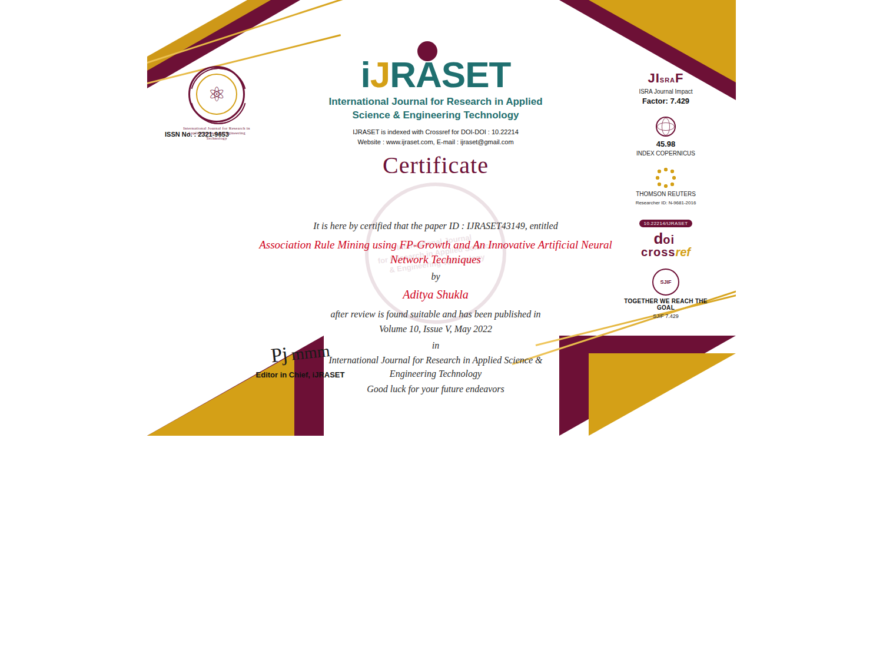⚛
International Journal for Research in Applied Science & Engineering Technology
ISSN No. : 2321-9653
iJRASET
International Journal for Research in Applied
Science & Engineering Technology
IJRASET is indexed with Crossref for DOI-DOI : 10.22214
Website : www.ijraset.com, E-mail : ijraset@gmail.com
Certificate
International Journal
for Research in Applied Science
& Engineering Technology
It is here by certified that the paper ID : IJRASET43149, entitled
Association Rule Mining using FP-Growth and An Innovative Artificial Neural Network Techniques
by
Aditya Shukla
after review is found suitable and has been published in
Volume 10, Issue V, May 2022
in
International Journal for Research in Applied Science &
Engineering Technology
Good luck for your future endeavors
Pj mmm
Editor in Chief, iJRASET
JISRAF
ISRA Journal Impact
Factor: 7.429
45.98
INDEX COPERNICUS
THOMSON REUTERS
Researcher ID: N-9681-2016
10.22214/IJRASET
doi
cross ref
SJIF
TOGETHER WE REACH THE GOAL
SJIF 7.429